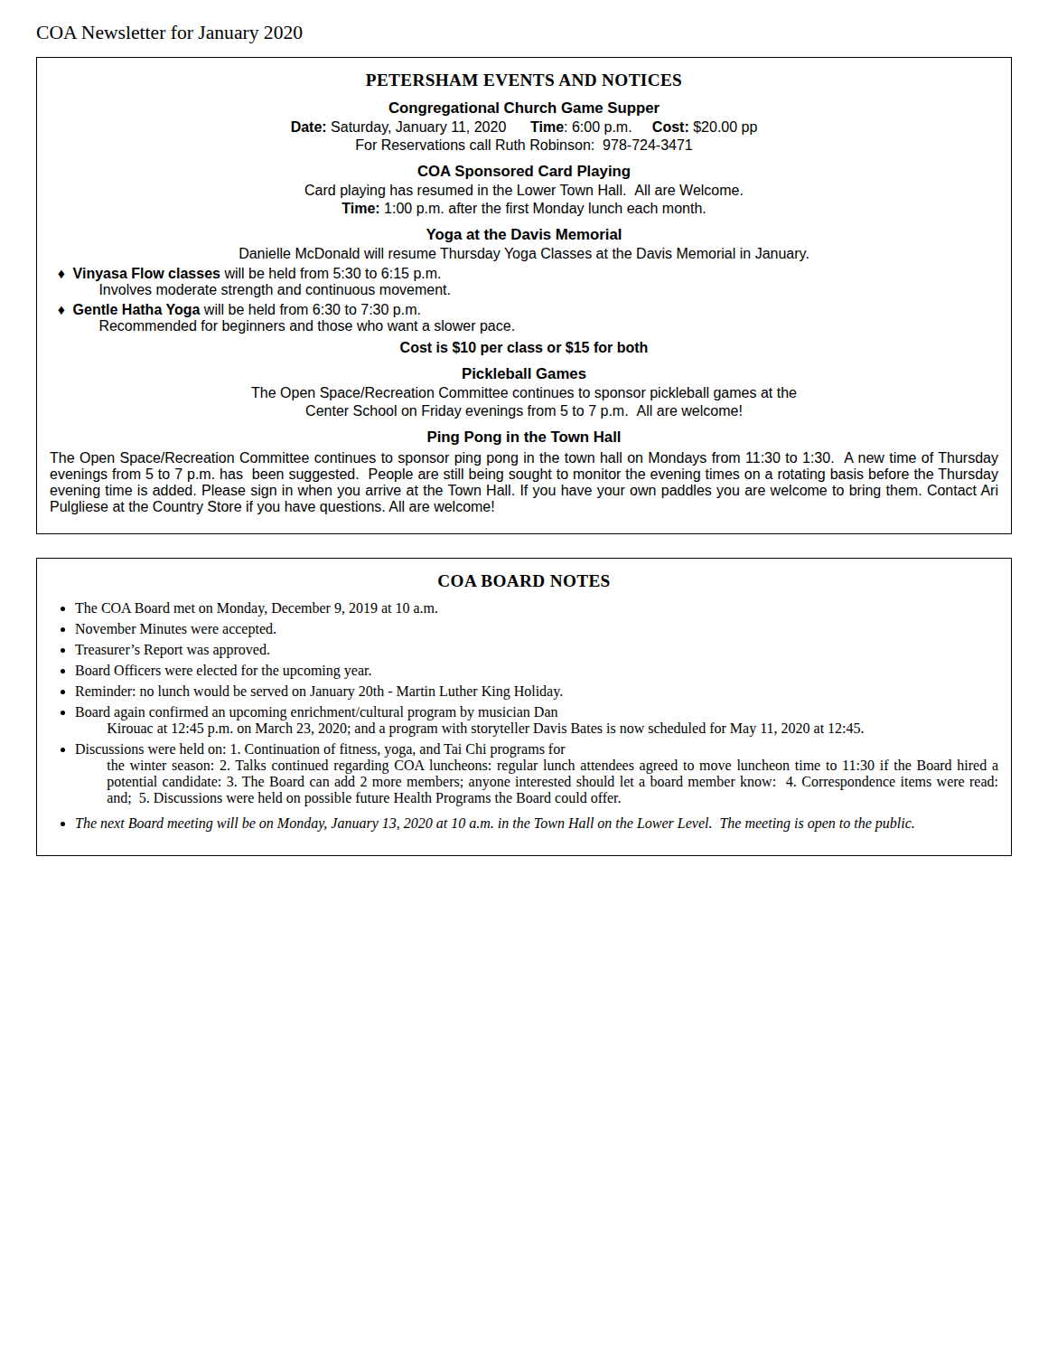COA Newsletter for January 2020
PETERSHAM EVENTS AND NOTICES
Congregational Church Game Supper
Date: Saturday, January 11, 2020 Time: 6:00 p.m. Cost: $20.00 pp
For Reservations call Ruth Robinson: 978-724-3471
COA Sponsored Card Playing
Card playing has resumed in the Lower Town Hall. All are Welcome.
Time: 1:00 p.m. after the first Monday lunch each month.
Yoga at the Davis Memorial
Danielle McDonald will resume Thursday Yoga Classes at the Davis Memorial in January.
♦Vinyasa Flow classes will be held from 5:30 to 6:15 p.m. Involves moderate strength and continuous movement.
♦Gentle Hatha Yoga will be held from 6:30 to 7:30 p.m. Recommended for beginners and those who want a slower pace.
Cost is $10 per class or $15 for both
Pickleball Games
The Open Space/Recreation Committee continues to sponsor pickleball games at the
Center School on Friday evenings from 5 to 7 p.m. All are welcome!
Ping Pong in the Town Hall
The Open Space/Recreation Committee continues to sponsor ping pong in the town hall on Mondays from 11:30 to 1:30. A new time of Thursday evenings from 5 to 7 p.m. has been suggested. People are still being sought to monitor the evening times on a rotating basis before the Thursday evening time is added. Please sign in when you arrive at the Town Hall. If you have your own paddles you are welcome to bring them. Contact Ari Pulgliese at the Country Store if you have questions. All are welcome!
COA BOARD NOTES
The COA Board met on Monday, December 9, 2019 at 10 a.m.
November Minutes were accepted.
Treasurer’s Report was approved.
Board Officers were elected for the upcoming year.
Reminder: no lunch would be served on January 20th - Martin Luther King Holiday.
Board again confirmed an upcoming enrichment/cultural program by musician Dan Kirouac at 12:45 p.m. on March 23, 2020; and a program with storyteller Davis Bates is now scheduled for May 11, 2020 at 12:45.
Discussions were held on: 1. Continuation of fitness, yoga, and Tai Chi programs for the winter season: 2. Talks continued regarding COA luncheons: regular lunch attendees agreed to move luncheon time to 11:30 if the Board hired a potential candidate: 3. The Board can add 2 more members; anyone interested should let a board member know: 4. Correspondence items were read: and; 5. Discussions were held on possible future Health Programs the Board could offer.
The next Board meeting will be on Monday, January 13, 2020 at 10 a.m. in the Town Hall on the Lower Level. The meeting is open to the public.